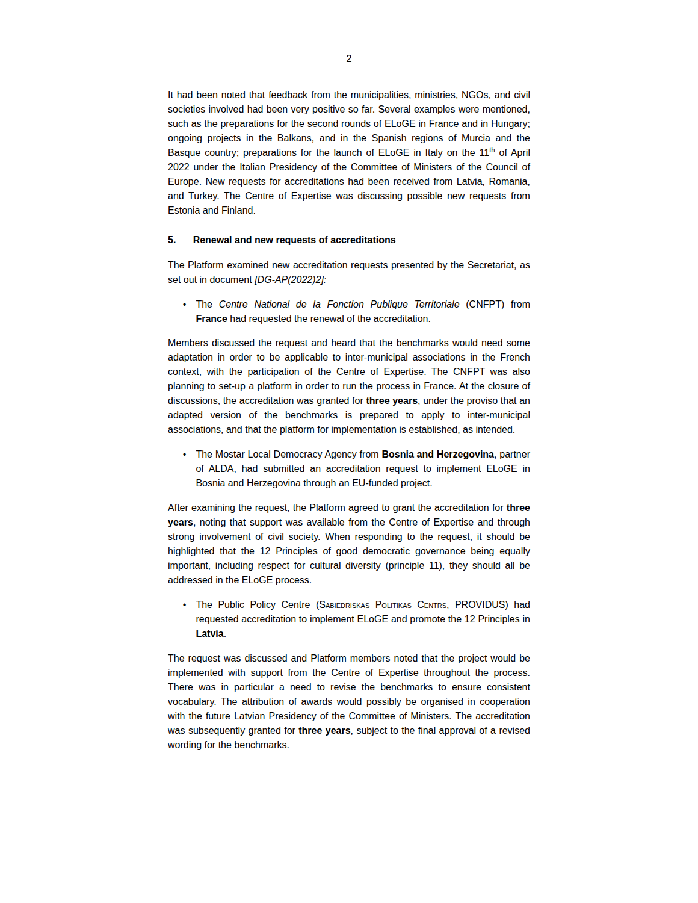2
It had been noted that feedback from the municipalities, ministries, NGOs, and civil societies involved had been very positive so far. Several examples were mentioned, such as the preparations for the second rounds of ELoGE in France and in Hungary; ongoing projects in the Balkans, and in the Spanish regions of Murcia and the Basque country; preparations for the launch of ELoGE in Italy on the 11th of April 2022 under the Italian Presidency of the Committee of Ministers of the Council of Europe. New requests for accreditations had been received from Latvia, Romania, and Turkey. The Centre of Expertise was discussing possible new requests from Estonia and Finland.
5. Renewal and new requests of accreditations
The Platform examined new accreditation requests presented by the Secretariat, as set out in document [DG-AP(2022)2]:
The Centre National de la Fonction Publique Territoriale (CNFPT) from France had requested the renewal of the accreditation.
Members discussed the request and heard that the benchmarks would need some adaptation in order to be applicable to inter-municipal associations in the French context, with the participation of the Centre of Expertise. The CNFPT was also planning to set-up a platform in order to run the process in France. At the closure of discussions, the accreditation was granted for three years, under the proviso that an adapted version of the benchmarks is prepared to apply to inter-municipal associations, and that the platform for implementation is established, as intended.
The Mostar Local Democracy Agency from Bosnia and Herzegovina, partner of ALDA, had submitted an accreditation request to implement ELoGE in Bosnia and Herzegovina through an EU-funded project.
After examining the request, the Platform agreed to grant the accreditation for three years, noting that support was available from the Centre of Expertise and through strong involvement of civil society. When responding to the request, it should be highlighted that the 12 Principles of good democratic governance being equally important, including respect for cultural diversity (principle 11), they should all be addressed in the ELoGE process.
The Public Policy Centre (Sabiedriskas Politikas Centrs, PROVIDUS) had requested accreditation to implement ELoGE and promote the 12 Principles in Latvia.
The request was discussed and Platform members noted that the project would be implemented with support from the Centre of Expertise throughout the process. There was in particular a need to revise the benchmarks to ensure consistent vocabulary. The attribution of awards would possibly be organised in cooperation with the future Latvian Presidency of the Committee of Ministers. The accreditation was subsequently granted for three years, subject to the final approval of a revised wording for the benchmarks.